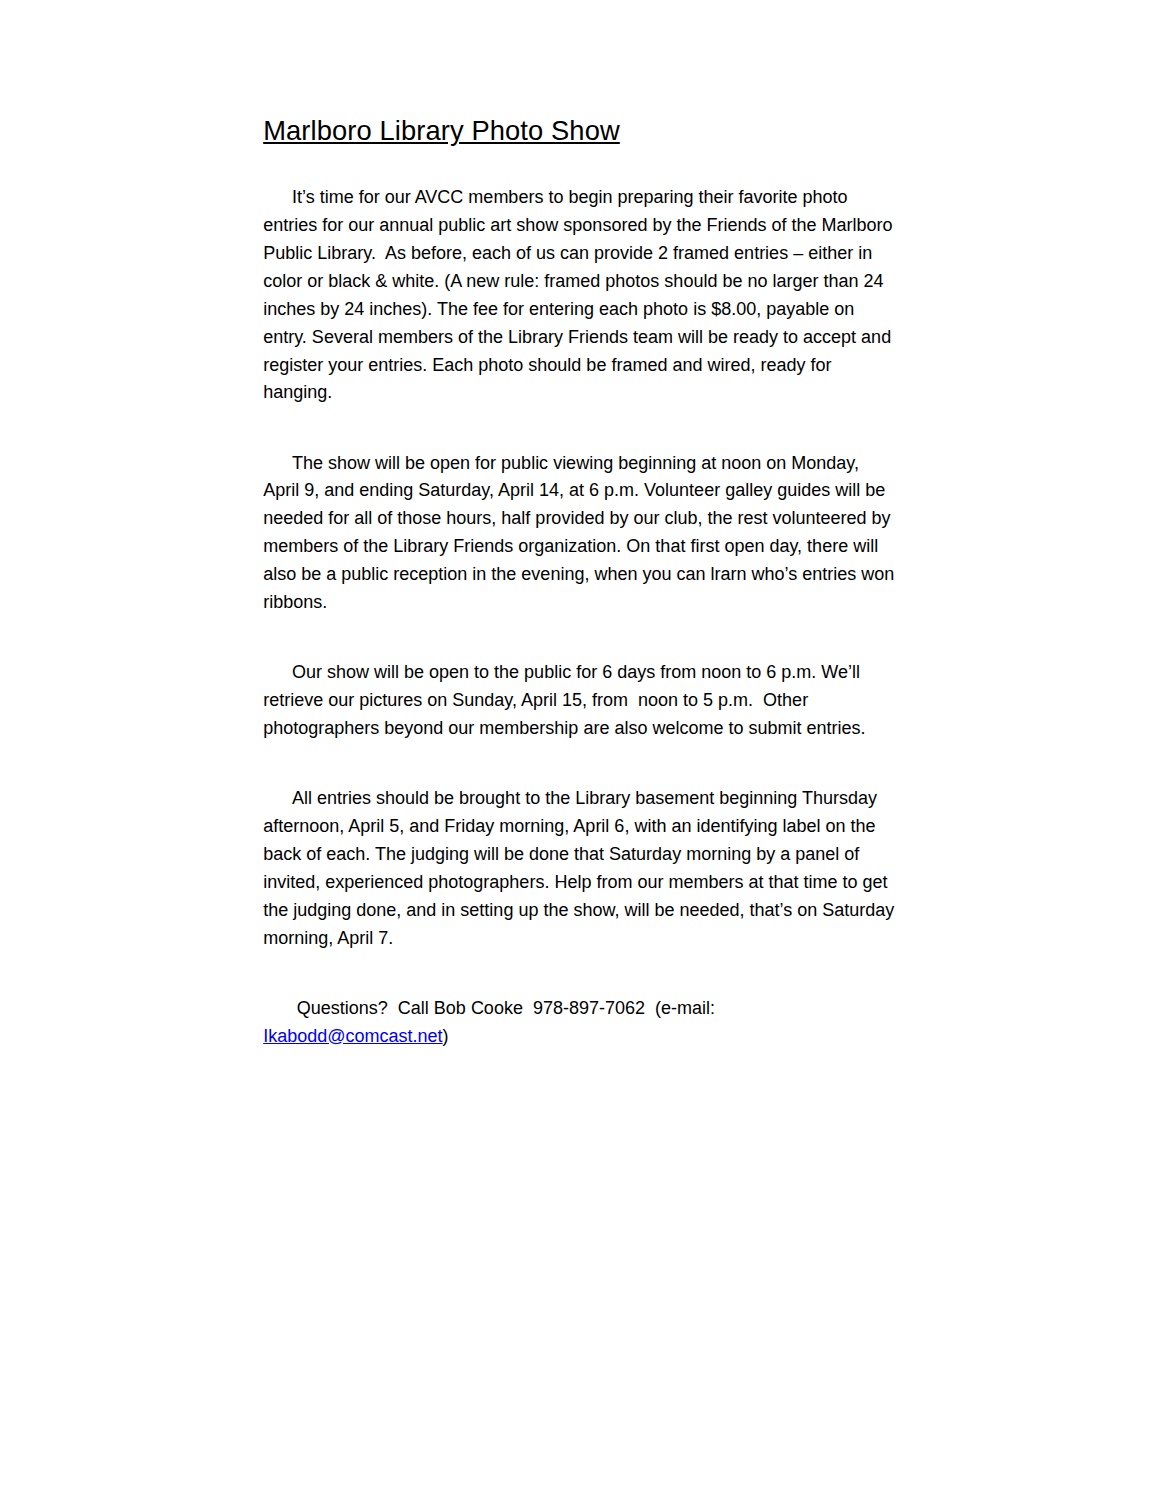Marlboro Library Photo Show
It’s time for our AVCC members to begin preparing their favorite photo entries for our annual public art show sponsored by the Friends of the Marlboro Public Library. As before, each of us can provide 2 framed entries – either in color or black & white. (A new rule: framed photos should be no larger than 24 inches by 24 inches). The fee for entering each photo is $8.00, payable on entry. Several members of the Library Friends team will be ready to accept and register your entries. Each photo should be framed and wired, ready for hanging.
The show will be open for public viewing beginning at noon on Monday, April 9, and ending Saturday, April 14, at 6 p.m. Volunteer galley guides will be needed for all of those hours, half provided by our club, the rest volunteered by members of the Library Friends organization. On that first open day, there will also be a public reception in the evening, when you can lrarn who’s entries won ribbons.
Our show will be open to the public for 6 days from noon to 6 p.m. We’ll retrieve our pictures on Sunday, April 15, from noon to 5 p.m. Other photographers beyond our membership are also welcome to submit entries.
All entries should be brought to the Library basement beginning Thursday afternoon, April 5, and Friday morning, April 6, with an identifying label on the back of each. The judging will be done that Saturday morning by a panel of invited, experienced photographers. Help from our members at that time to get the judging done, and in setting up the show, will be needed, that’s on Saturday morning, April 7.
Questions? Call Bob Cooke 978-897-7062 (e-mail: Ikabodd@comcast.net)